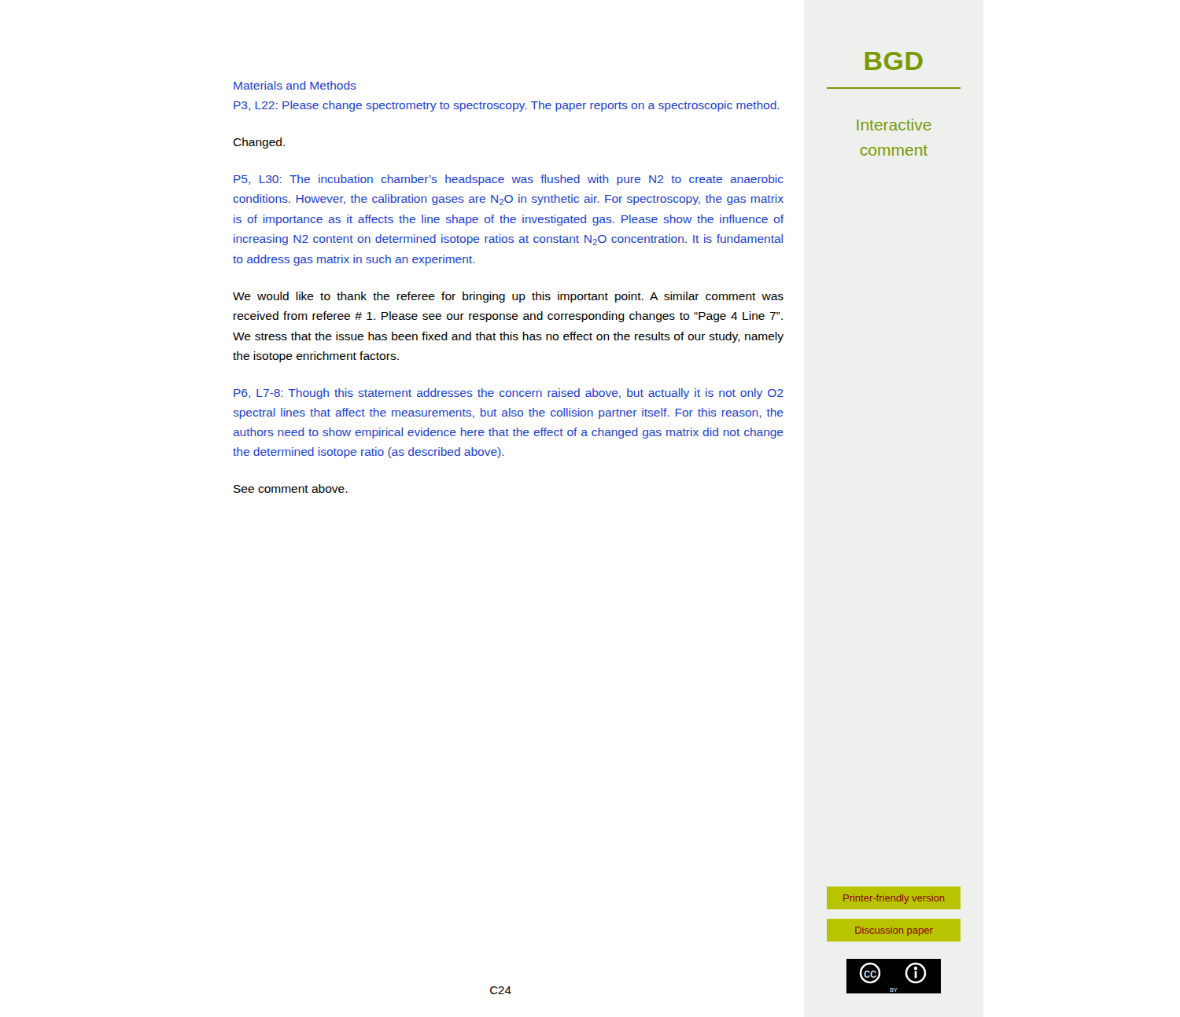Materials and Methods
P3, L22: Please change spectrometry to spectroscopy. The paper reports on a spectroscopic method.
Changed.
P5, L30: The incubation chamber’s headspace was flushed with pure N2 to create anaerobic conditions. However, the calibration gases are N2O in synthetic air. For spectroscopy, the gas matrix is of importance as it affects the line shape of the investigated gas. Please show the influence of increasing N2 content on determined isotope ratios at constant N2O concentration. It is fundamental to address gas matrix in such an experiment.
We would like to thank the referee for bringing up this important point. A similar comment was received from referee # 1. Please see our response and corresponding changes to “Page 4 Line 7”. We stress that the issue has been fixed and that this has no effect on the results of our study, namely the isotope enrichment factors.
P6, L7-8: Though this statement addresses the concern raised above, but actually it is not only O2 spectral lines that affect the measurements, but also the collision partner itself. For this reason, the authors need to show empirical evidence here that the effect of a changed gas matrix did not change the determined isotope ratio (as described above).
See comment above.
C24
BGD
Interactive
comment
Printer-friendly version Discussion paper
cc BY